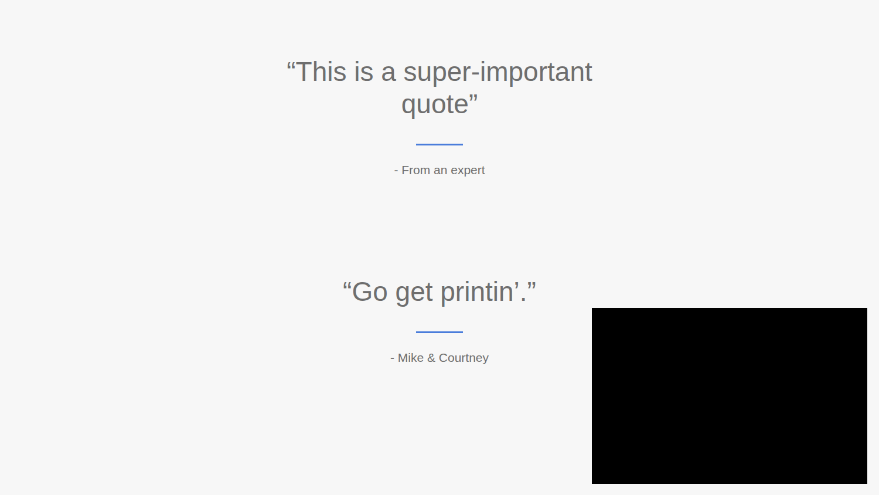“This is a super-important quote”
- From an expert
“Go get printin’.”
- Mike & Courtney